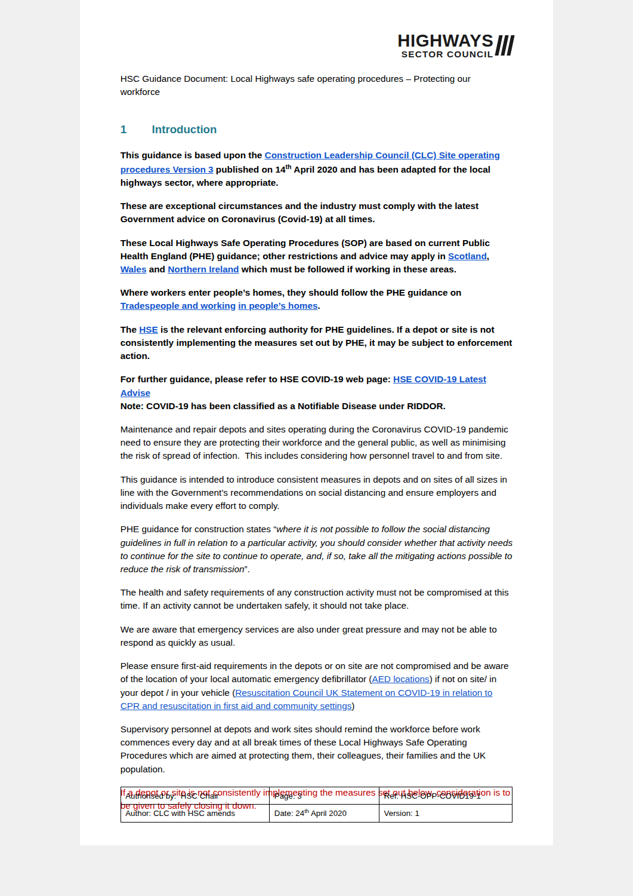HIGHWAYS SECTOR COUNCIL
HSC Guidance Document: Local Highways safe operating procedures – Protecting our workforce
1 Introduction
This guidance is based upon the Construction Leadership Council (CLC) Site operating procedures Version 3 published on 14th April 2020 and has been adapted for the local highways sector, where appropriate.
These are exceptional circumstances and the industry must comply with the latest Government advice on Coronavirus (Covid-19) at all times.
These Local Highways Safe Operating Procedures (SOP) are based on current Public Health England (PHE) guidance; other restrictions and advice may apply in Scotland, Wales and Northern Ireland which must be followed if working in these areas.
Where workers enter people’s homes, they should follow the PHE guidance on Tradespeople and working in people’s homes.
The HSE is the relevant enforcing authority for PHE guidelines. If a depot or site is not consistently implementing the measures set out by PHE, it may be subject to enforcement action.
For further guidance, please refer to HSE COVID-19 web page: HSE COVID-19 Latest Advise
Note: COVID-19 has been classified as a Notifiable Disease under RIDDOR.
Maintenance and repair depots and sites operating during the Coronavirus COVID-19 pandemic need to ensure they are protecting their workforce and the general public, as well as minimising the risk of spread of infection. This includes considering how personnel travel to and from site.
This guidance is intended to introduce consistent measures in depots and on sites of all sizes in line with the Government’s recommendations on social distancing and ensure employers and individuals make every effort to comply.
PHE guidance for construction states “where it is not possible to follow the social distancing guidelines in full in relation to a particular activity, you should consider whether that activity needs to continue for the site to continue to operate, and, if so, take all the mitigating actions possible to reduce the risk of transmission”.
The health and safety requirements of any construction activity must not be compromised at this time. If an activity cannot be undertaken safely, it should not take place.
We are aware that emergency services are also under great pressure and may not be able to respond as quickly as usual.
Please ensure first-aid requirements in the depots or on site are not compromised and be aware of the location of your local automatic emergency defibrillator (AED locations) if not on site/ in your depot / in your vehicle (Resuscitation Council UK Statement on COVID-19 in relation to CPR and resuscitation in first aid and community settings)
Supervisory personnel at depots and work sites should remind the workforce before work commences every day and at all break times of these Local Highways Safe Operating Procedures which are aimed at protecting them, their colleagues, their families and the UK population.
If a depot or site is not consistently implementing the measures set out below, consideration is to be given to safely closing it down.
| Authorised by: HSC Chair | Page: 3 | Ref: HSC-OPP-COVID19-1 |
| Author: CLC with HSC amends | Date: 24 th April 2020 | Version: 1 |